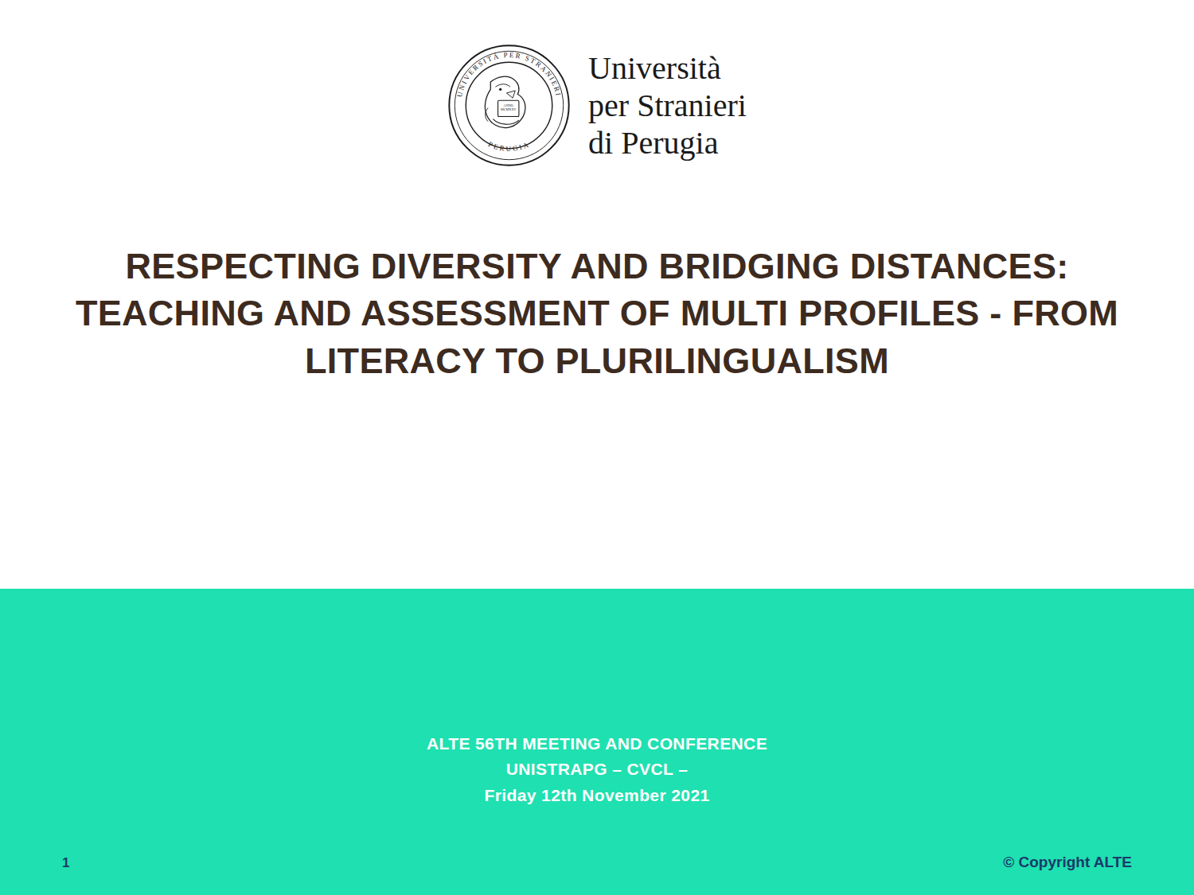UNIVERSITÀ PER STRANIERI · PERUGIA · ANNO MCMXXV
Università
per Stranieri
di Perugia
RESPECTING DIVERSITY AND BRIDGING DISTANCES: TEACHING AND ASSESSMENT OF MULTI PROFILES - FROM LITERACY TO PLURILINGUALISM
ALTE 56TH MEETING AND CONFERENCE
UNISTRAPG – CVCL –
Friday 12th November 2021
1
© Copyright ALTE